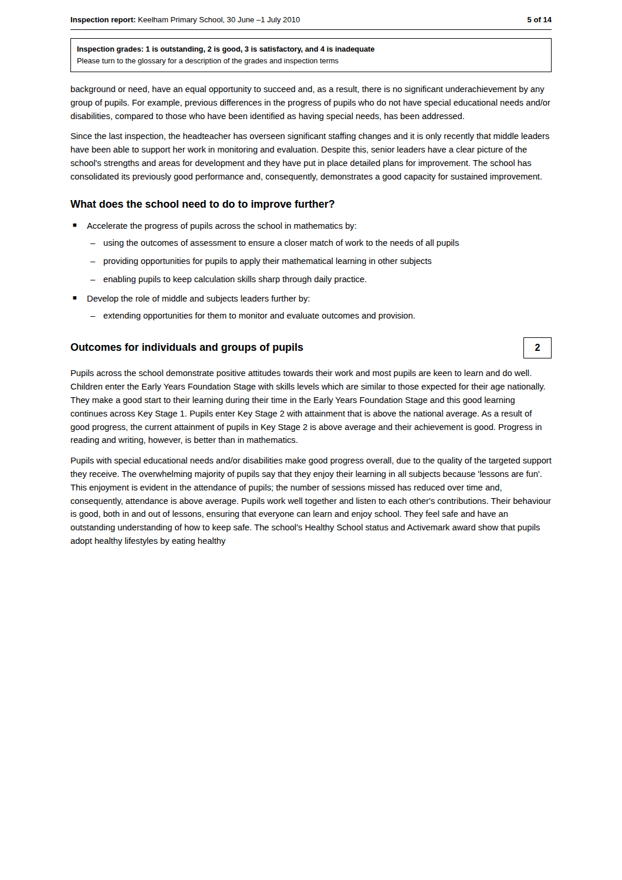Inspection report: Keelham Primary School, 30 June –1 July 2010
5 of 14
Inspection grades: 1 is outstanding, 2 is good, 3 is satisfactory, and 4 is inadequate
Please turn to the glossary for a description of the grades and inspection terms
background or need, have an equal opportunity to succeed and, as a result, there is no significant underachievement by any group of pupils. For example, previous differences in the progress of pupils who do not have special educational needs and/or disabilities, compared to those who have been identified as having special needs, has been addressed.
Since the last inspection, the headteacher has overseen significant staffing changes and it is only recently that middle leaders have been able to support her work in monitoring and evaluation. Despite this, senior leaders have a clear picture of the school's strengths and areas for development and they have put in place detailed plans for improvement. The school has consolidated its previously good performance and, consequently, demonstrates a good capacity for sustained improvement.
What does the school need to do to improve further?
Accelerate the progress of pupils across the school in mathematics by:
using the outcomes of assessment to ensure a closer match of work to the needs of all pupils
providing opportunities for pupils to apply their mathematical learning in other subjects
enabling pupils to keep calculation skills sharp through daily practice.
Develop the role of middle and subjects leaders further by:
extending opportunities for them to monitor and evaluate outcomes and provision.
Outcomes for individuals and groups of pupils
2
Pupils across the school demonstrate positive attitudes towards their work and most pupils are keen to learn and do well. Children enter the Early Years Foundation Stage with skills levels which are similar to those expected for their age nationally. They make a good start to their learning during their time in the Early Years Foundation Stage and this good learning continues across Key Stage 1. Pupils enter Key Stage 2 with attainment that is above the national average. As a result of good progress, the current attainment of pupils in Key Stage 2 is above average and their achievement is good. Progress in reading and writing, however, is better than in mathematics.
Pupils with special educational needs and/or disabilities make good progress overall, due to the quality of the targeted support they receive. The overwhelming majority of pupils say that they enjoy their learning in all subjects because 'lessons are fun'. This enjoyment is evident in the attendance of pupils; the number of sessions missed has reduced over time and, consequently, attendance is above average. Pupils work well together and listen to each other's contributions. Their behaviour is good, both in and out of lessons, ensuring that everyone can learn and enjoy school. They feel safe and have an outstanding understanding of how to keep safe. The school's Healthy School status and Activemark award show that pupils adopt healthy lifestyles by eating healthy